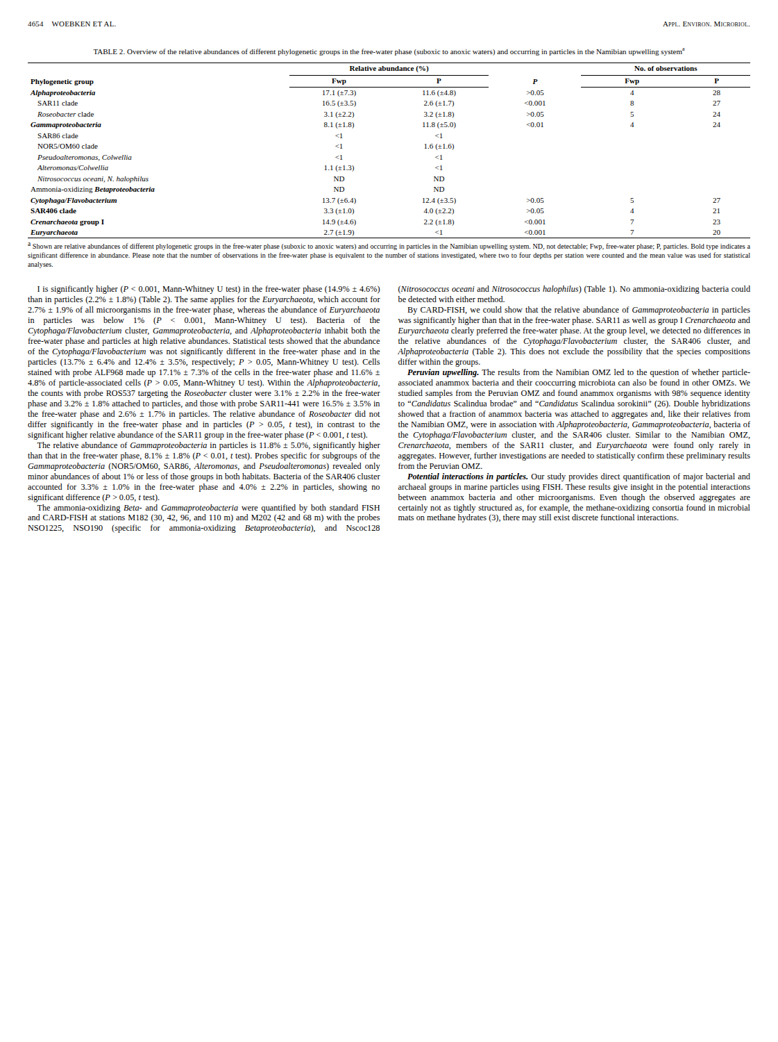4654 WOEBKEN ET AL.
Appl. Environ. Microbiol.
TABLE 2. Overview of the relative abundances of different phylogenetic groups in the free-water phase (suboxic to anoxic waters) and occurring in particles in the Namibian upwelling systema
| Phylogenetic group | Relative abundance (%) | P | No. of observations |
| --- | --- | --- | --- |
| Fwp | P | Fwp | P |
| Alphaproteobacteria | 17.1 (±7.3) | 11.6 (±4.8) | >0.05 | 4 | 28 |
| SAR11 clade | 16.5 (±3.5) | 2.6 (±1.7) | <0.001 | 8 | 27 |
| Roseobacter clade | 3.1 (±2.2) | 3.2 (±1.8) | >0.05 | 5 | 24 |
| Gammaproteobacteria | 8.1 (±1.8) | 11.8 (±5.0) | <0.01 | 4 | 24 |
| SAR86 clade | <1 | <1 | | | |
| NOR5/OM60 clade | <1 | 1.6 (±1.6) | | | |
| Pseudoalteromonas, Colwellia | <1 | <1 | | | |
| Alteromonas/Colwellia | 1.1 (±1.3) | <1 | | | |
| Nitrosococcus oceani, N. halophilus | ND | ND | | | |
| Ammonia-oxidizing Betaproteobacteria | ND | ND | | | |
| Cytophaga/Flavobacterium | 13.7 (±6.4) | 12.4 (±3.5) | >0.05 | 5 | 27 |
| SAR406 clade | 3.3 (±1.0) | 4.0 (±2.2) | >0.05 | 4 | 21 |
| Crenarchaeota group I | 14.9 (±4.6) | 2.2 (±1.8) | <0.001 | 7 | 23 |
| Euryarchaeota | 2.7 (±1.9) | <1 | <0.001 | 7 | 20 |
a Shown are relative abundances of different phylogenetic groups in the free-water phase (suboxic to anoxic waters) and occurring in particles in the Namibian upwelling system. ND, not detectable; Fwp, free-water phase; P, particles. Bold type indicates a significant difference in abundance. Please note that the number of observations in the free-water phase is equivalent to the number of stations investigated, where two to four depths per station were counted and the mean value was used for statistical analyses.
I is significantly higher (P < 0.001, Mann-Whitney U test) in the free-water phase (14.9% ± 4.6%) than in particles (2.2% ± 1.8%) (Table 2). The same applies for the Euryarchaeota, which account for 2.7% ± 1.9% of all microorganisms in the free-water phase, whereas the abundance of Euryarchaeota in particles was below 1% (P < 0.001, Mann-Whitney U test). Bacteria of the Cytophaga/Flavobacterium cluster, Gammaproteobacteria, and Alphaproteobacteria inhabit both the free-water phase and particles at high relative abundances. Statistical tests showed that the abundance of the Cytophaga/Flavobacterium was not significantly different in the free-water phase and in the particles (13.7% ± 6.4% and 12.4% ± 3.5%, respectively; P > 0.05, Mann-Whitney U test). Cells stained with probe ALF968 made up 17.1% ± 7.3% of the cells in the free-water phase and 11.6% ± 4.8% of particle-associated cells (P > 0.05, Mann-Whitney U test). Within the Alphaproteobacteria, the counts with probe ROS537 targeting the Roseobacter cluster were 3.1% ± 2.2% in the free-water phase and 3.2% ± 1.8% attached to particles, and those with probe SAR11-441 were 16.5% ± 3.5% in the free-water phase and 2.6% ± 1.7% in particles. The relative abundance of Roseobacter did not differ significantly in the free-water phase and in particles (P > 0.05, t test), in contrast to the significant higher relative abundance of the SAR11 group in the free-water phase (P < 0.001, t test).
The relative abundance of Gammaproteobacteria in particles is 11.8% ± 5.0%, significantly higher than that in the free-water phase, 8.1% ± 1.8% (P < 0.01, t test). Probes specific for subgroups of the Gammaproteobacteria (NOR5/OM60, SAR86, Alteromonas, and Pseudoalteromonas) revealed only minor abundances of about 1% or less of those groups in both habitats. Bacteria of the SAR406 cluster accounted for 3.3% ± 1.0% in the free-water phase and 4.0% ± 2.2% in particles, showing no significant difference (P > 0.05, t test).
The ammonia-oxidizing Beta- and Gammaproteobacteria were quantified by both standard FISH and CARD-FISH at stations M182 (30, 42, 96, and 110 m) and M202 (42 and 68 m) with the probes NSO1225, NSO190 (specific for ammonia-oxidizing Betaproteobacteria), and Nscoc128 (Nitrosococcus oceani and Nitrosococcus halophilus) (Table 1). No ammonia-oxidizing bacteria could be detected with either method.
By CARD-FISH, we could show that the relative abundance of Gammaproteobacteria in particles was significantly higher than that in the free-water phase. SAR11 as well as group I Crenarchaeota and Euryarchaeota clearly preferred the free-water phase. At the group level, we detected no differences in the relative abundances of the Cytophaga/Flavobacterium cluster, the SAR406 cluster, and Alphaproteobacteria (Table 2). This does not exclude the possibility that the species compositions differ within the groups.
Peruvian upwelling. The results from the Namibian OMZ led to the question of whether particle-associated anammox bacteria and their cooccurring microbiota can also be found in other OMZs. We studied samples from the Peruvian OMZ and found anammox organisms with 98% sequence identity to “Candidatus Scalindua brodae” and “Candidatus Scalindua sorokinii” (26). Double hybridizations showed that a fraction of anammox bacteria was attached to aggregates and, like their relatives from the Namibian OMZ, were in association with Alphaproteobacteria, Gammaproteobacteria, bacteria of the Cytophaga/Flavobacterium cluster, and the SAR406 cluster. Similar to the Namibian OMZ, Crenarchaeota, members of the SAR11 cluster, and Euryarchaeota were found only rarely in aggregates. However, further investigations are needed to statistically confirm these preliminary results from the Peruvian OMZ.
Potential interactions in particles. Our study provides direct quantification of major bacterial and archaeal groups in marine particles using FISH. These results give insight in the potential interactions between anammox bacteria and other microorganisms. Even though the observed aggregates are certainly not as tightly structured as, for example, the methane-oxidizing consortia found in microbial mats on methane hydrates (3), there may still exist discrete functional interactions.